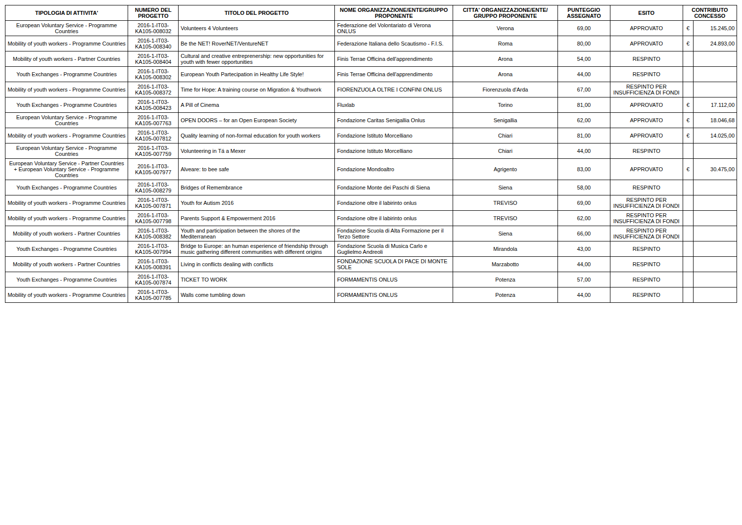| TIPOLOGIA DI ATTIVITA' | NUMERO DEL PROGETTO | TITOLO DEL PROGETTO | NOME ORGANIZZAZIONE/ENTE/GRUPPO PROPONENTE | CITTA' ORGANIZZAZIONE/ENTE/ GRUPPO PROPONENTE | PUNTEGGIO ASSEGNATO | ESITO | CONTRIBUTO CONCESSO |
| --- | --- | --- | --- | --- | --- | --- | --- |
| European Voluntary Service - Programme Countries | 2016-1-IT03-KA105-008032 | Volunteers 4 Volunteers | Federazione del Volontariato di Verona ONLUS | Verona | 69,00 | APPROVATO | € | 15.245,00 |
| Mobility of youth workers - Programme Countries | 2016-1-IT03-KA105-008340 | Be the NET! RoverNET/VentureNET | Federazione Italiana dello Scautismo - F.I.S. | Roma | 80,00 | APPROVATO | € | 24.893,00 |
| Mobility of youth workers - Partner Countries | 2016-1-IT03-KA105-008404 | Cultural and creative entreprenership: new opportunities for youth with fewer opportunities | Finis Terrae Officina dell'apprendimento | Arona | 54,00 | RESPINTO | | |
| Youth Exchanges - Programme Countries | 2016-1-IT03-KA105-008302 | European Youth Partecipation in Healthy Life Style! | Finis Terrae Officina dell'apprendimento | Arona | 44,00 | RESPINTO | | |
| Mobility of youth workers - Programme Countries | 2016-1-IT03-KA105-008372 | Time for Hope: A training course on Migration & Youthwork | FIORENZUOLA OLTRE I CONFINI ONLUS | Fiorenzuola d'Arda | 67,00 | RESPINTO PER INSUFFICIENZA DI FONDI | | |
| Youth Exchanges - Programme Countries | 2016-1-IT03-KA105-008423 | A Pill of Cinema | Fluxlab | Torino | 81,00 | APPROVATO | € | 17.112,00 |
| European Voluntary Service - Programme Countries | 2016-1-IT03-KA105-007763 | OPEN DOORS – for an Open European Society | Fondazione Caritas Senigallia Onlus | Senigallia | 62,00 | APPROVATO | € | 18.046,68 |
| Mobility of youth workers - Programme Countries | 2016-1-IT03-KA105-007812 | Quality learning of non-formal education for youth workers | Fondazione Istituto Morcelliano | Chiari | 81,00 | APPROVATO | € | 14.025,00 |
| European Voluntary Service - Programme Countries | 2016-1-IT03-KA105-007759 | Volunteering in Tá a Mexer | Fondazione Istituto Morcelliano | Chiari | 44,00 | RESPINTO | | |
| European Voluntary Service - Partner Countries + European Voluntary Service - Programme Countries | 2016-1-IT03-KA105-007977 | Alveare: to bee safe | Fondazione Mondoaltro | Agrigento | 83,00 | APPROVATO | € | 30.475,00 |
| Youth Exchanges - Programme Countries | 2016-1-IT03-KA105-008279 | Bridges of Remembrance | Fondazione Monte dei Paschi di Siena | Siena | 58,00 | RESPINTO | | |
| Mobility of youth workers - Programme Countries | 2016-1-IT03-KA105-007871 | Youth for Autism 2016 | Fondazione oltre il labirinto onlus | TREVISO | 69,00 | RESPINTO PER INSUFFICIENZA DI FONDI | | |
| Mobility of youth workers - Programme Countries | 2016-1-IT03-KA105-007798 | Parents Support & Empowerment 2016 | Fondazione oltre il labirinto onlus | TREVISO | 62,00 | RESPINTO PER INSUFFICIENZA DI FONDI | | |
| Mobility of youth workers - Partner Countries | 2016-1-IT03-KA105-008382 | Youth and participation between the shores of the Mediterranean | Fondazione Scuola di Alta Formazione per il Terzo Settore | Siena | 66,00 | RESPINTO PER INSUFFICIENZA DI FONDI | | |
| Youth Exchanges - Programme Countries | 2016-1-IT03-KA105-007994 | Bridge to Europe: an human esperience of friendship through music gathering different communities with different origins | Fondazione Scuola di Musica Carlo e Guglielmo Andreoli | Mirandola | 43,00 | RESPINTO | | |
| Mobility of youth workers - Partner Countries | 2016-1-IT03-KA105-008391 | Living in conflicts dealing with conflicts | FONDAZIONE SCUOLA DI PACE DI MONTE SOLE | Marzabotto | 44,00 | RESPINTO | | |
| Youth Exchanges - Programme Countries | 2016-1-IT03-KA105-007874 | TICKET TO WORK | FORMAMENTIS ONLUS | Potenza | 57,00 | RESPINTO | | |
| Mobility of youth workers - Programme Countries | 2016-1-IT03-KA105-007785 | Walls come tumbling down | FORMAMENTIS ONLUS | Potenza | 44,00 | RESPINTO | | |